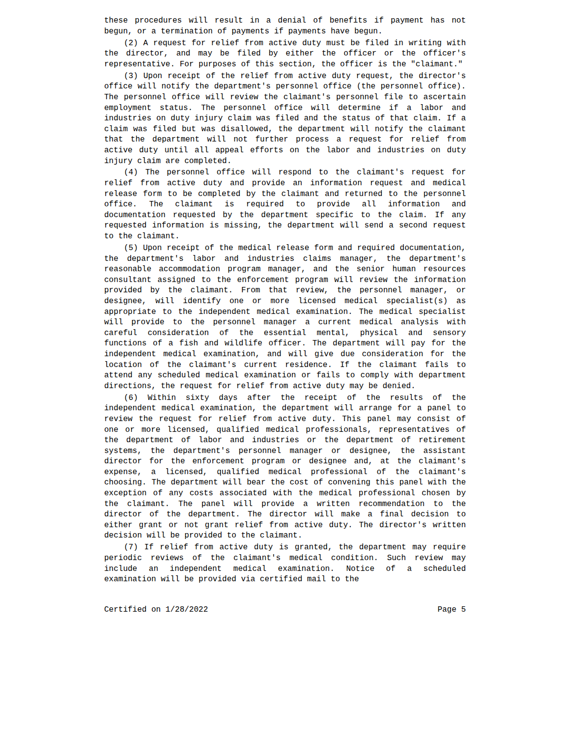these procedures will result in a denial of benefits if payment has not begun, or a termination of payments if payments have begun.
(2) A request for relief from active duty must be filed in writing with the director, and may be filed by either the officer or the officer's representative. For purposes of this section, the officer is the "claimant."
(3) Upon receipt of the relief from active duty request, the director's office will notify the department's personnel office (the personnel office). The personnel office will review the claimant's personnel file to ascertain employment status. The personnel office will determine if a labor and industries on duty injury claim was filed and the status of that claim. If a claim was filed but was disallowed, the department will notify the claimant that the department will not further process a request for relief from active duty until all appeal efforts on the labor and industries on duty injury claim are completed.
(4) The personnel office will respond to the claimant's request for relief from active duty and provide an information request and medical release form to be completed by the claimant and returned to the personnel office. The claimant is required to provide all information and documentation requested by the department specific to the claim. If any requested information is missing, the department will send a second request to the claimant.
(5) Upon receipt of the medical release form and required documentation, the department's labor and industries claims manager, the department's reasonable accommodation program manager, and the senior human resources consultant assigned to the enforcement program will review the information provided by the claimant. From that review, the personnel manager, or designee, will identify one or more licensed medical specialist(s) as appropriate to the independent medical examination. The medical specialist will provide to the personnel manager a current medical analysis with careful consideration of the essential mental, physical and sensory functions of a fish and wildlife officer. The department will pay for the independent medical examination, and will give due consideration for the location of the claimant's current residence. If the claimant fails to attend any scheduled medical examination or fails to comply with department directions, the request for relief from active duty may be denied.
(6) Within sixty days after the receipt of the results of the independent medical examination, the department will arrange for a panel to review the request for relief from active duty. This panel may consist of one or more licensed, qualified medical professionals, representatives of the department of labor and industries or the department of retirement systems, the department's personnel manager or designee, the assistant director for the enforcement program or designee and, at the claimant's expense, a licensed, qualified medical professional of the claimant's choosing. The department will bear the cost of convening this panel with the exception of any costs associated with the medical professional chosen by the claimant. The panel will provide a written recommendation to the director of the department. The director will make a final decision to either grant or not grant relief from active duty. The director's written decision will be provided to the claimant.
(7) If relief from active duty is granted, the department may require periodic reviews of the claimant's medical condition. Such review may include an independent medical examination. Notice of a scheduled examination will be provided via certified mail to the
Certified on 1/28/2022 Page 5